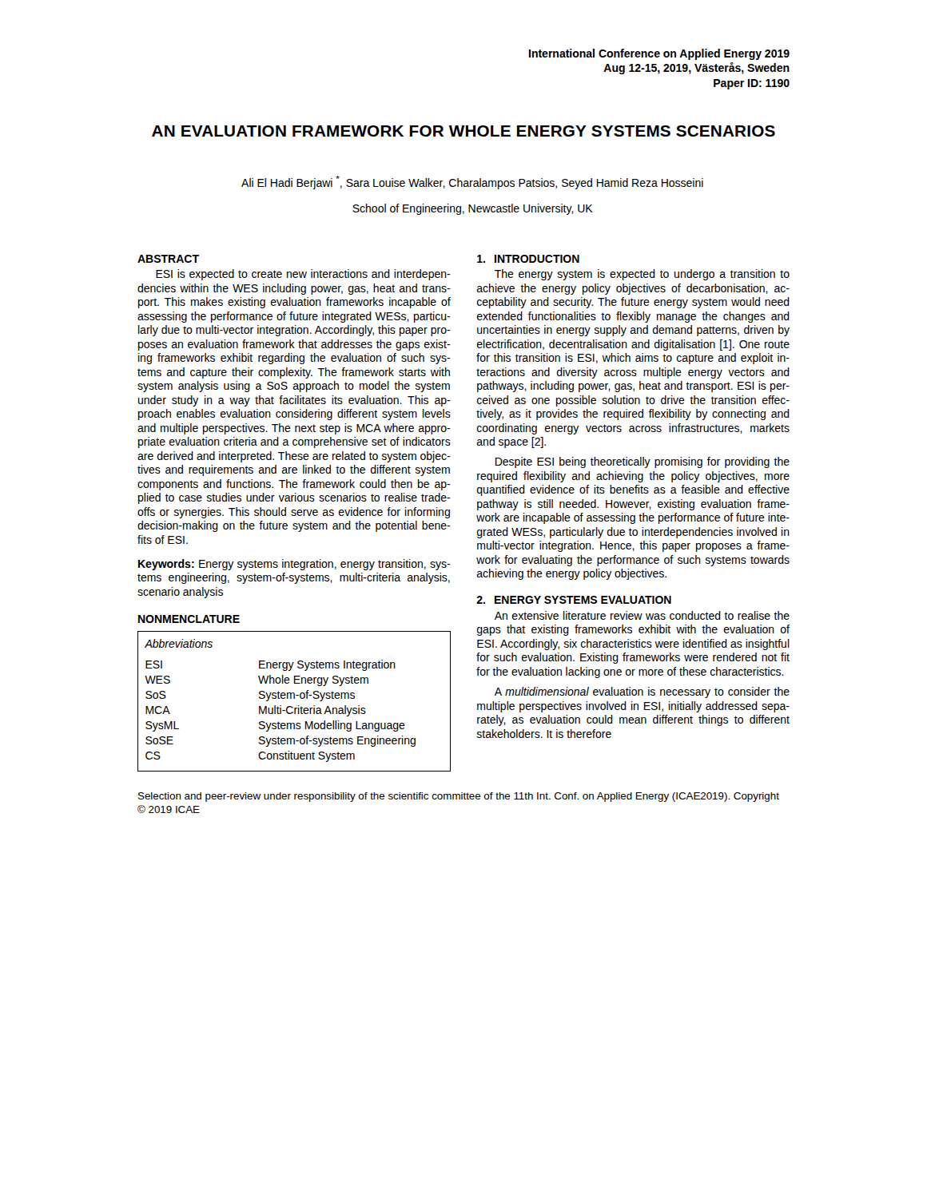International Conference on Applied Energy 2019
Aug 12-15, 2019, Västerås, Sweden
Paper ID: 1190
AN EVALUATION FRAMEWORK FOR WHOLE ENERGY SYSTEMS SCENARIOS
Ali El Hadi Berjawi *, Sara Louise Walker, Charalampos Patsios, Seyed Hamid Reza Hosseini
School of Engineering, Newcastle University, UK
ABSTRACT
ESI is expected to create new interactions and interdependencies within the WES including power, gas, heat and transport. This makes existing evaluation frameworks incapable of assessing the performance of future integrated WESs, particularly due to multi-vector integration. Accordingly, this paper proposes an evaluation framework that addresses the gaps existing frameworks exhibit regarding the evaluation of such systems and capture their complexity. The framework starts with system analysis using a SoS approach to model the system under study in a way that facilitates its evaluation. This approach enables evaluation considering different system levels and multiple perspectives. The next step is MCA where appropriate evaluation criteria and a comprehensive set of indicators are derived and interpreted. These are related to system objectives and requirements and are linked to the different system components and functions. The framework could then be applied to case studies under various scenarios to realise trade-offs or synergies. This should serve as evidence for informing decision-making on the future system and the potential benefits of ESI.
Keywords: Energy systems integration, energy transition, systems engineering, system-of-systems, multi-criteria analysis, scenario analysis
NONMENCLATURE
Abbreviations
| ESI | Energy Systems Integration |
| WES | Whole Energy System |
| SoS | System-of-Systems |
| MCA | Multi-Criteria Analysis |
| SysML | Systems Modelling Language |
| SoSE | System-of-systems Engineering |
| CS | Constituent System |
1. INTRODUCTION
The energy system is expected to undergo a transition to achieve the energy policy objectives of decarbonisation, acceptability and security. The future energy system would need extended functionalities to flexibly manage the changes and uncertainties in energy supply and demand patterns, driven by electrification, decentralisation and digitalisation [1]. One route for this transition is ESI, which aims to capture and exploit interactions and diversity across multiple energy vectors and pathways, including power, gas, heat and transport. ESI is perceived as one possible solution to drive the transition effectively, as it provides the required flexibility by connecting and coordinating energy vectors across infrastructures, markets and space [2].
Despite ESI being theoretically promising for providing the required flexibility and achieving the policy objectives, more quantified evidence of its benefits as a feasible and effective pathway is still needed. However, existing evaluation framework are incapable of assessing the performance of future integrated WESs, particularly due to interdependencies involved in multi-vector integration. Hence, this paper proposes a framework for evaluating the performance of such systems towards achieving the energy policy objectives.
2. ENERGY SYSTEMS EVALUATION
An extensive literature review was conducted to realise the gaps that existing frameworks exhibit with the evaluation of ESI. Accordingly, six characteristics were identified as insightful for such evaluation. Existing frameworks were rendered not fit for the evaluation lacking one or more of these characteristics.
A multidimensional evaluation is necessary to consider the multiple perspectives involved in ESI, initially addressed separately, as evaluation could mean different things to different stakeholders. It is therefore
Selection and peer-review under responsibility of the scientific committee of the 11th Int. Conf. on Applied Energy (ICAE2019). Copyright © 2019 ICAE